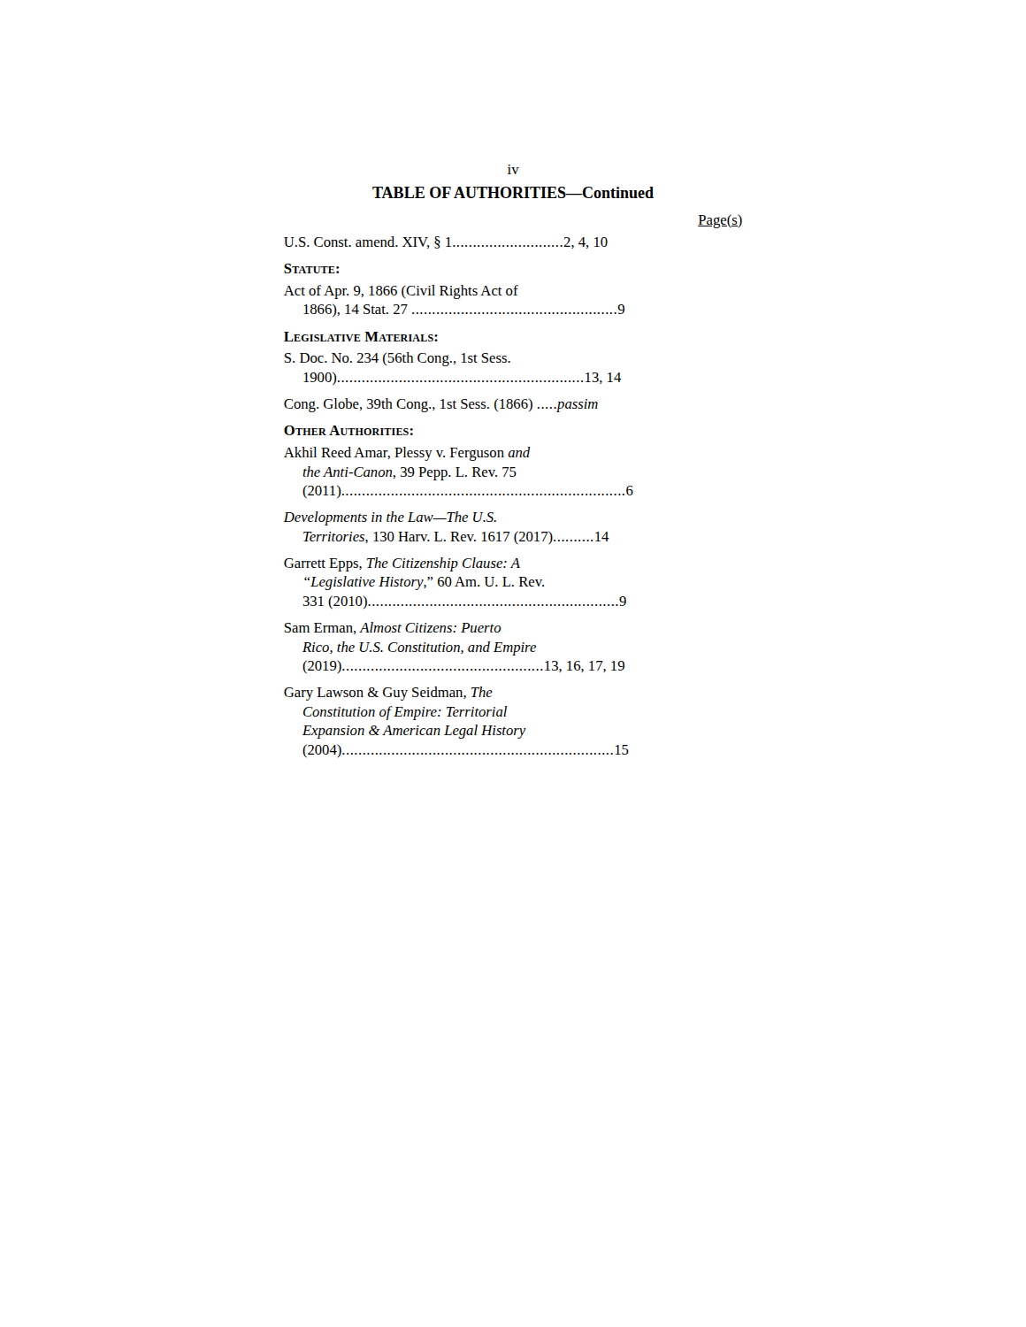iv
TABLE OF AUTHORITIES—Continued
Page(s)
U.S. Const. amend. XIV, § 1........................... 2, 4, 10
Statute:
Act of Apr. 9, 1866 (Civil Rights Act of
1866), 14 Stat. 27 .................................................. 9
Legislative Materials:
S. Doc. No. 234 (56th Cong., 1st Sess.
1900)............................................................ 13, 14
Cong. Globe, 39th Cong., 1st Sess. (1866) ..... passim
Other Authorities:
Akhil Reed Amar, Plessy v. Ferguson and
the Anti-Canon, 39 Pepp. L. Rev. 75
(2011)..................................................................... 6
Developments in the Law—The U.S.
Territories, 130 Harv. L. Rev. 1617 (2017).......... 14
Garrett Epps, The Citizenship Clause: A
“Legislative History,” 60 Am. U. L. Rev.
331 (2010)............................................................. 9
Sam Erman, Almost Citizens: Puerto
Rico, the U.S. Constitution, and Empire
(2019)................................................. 13, 16, 17, 19
Gary Lawson & Guy Seidman, The
Constitution of Empire: Territorial
Expansion & American Legal History
(2004).................................................................. 15